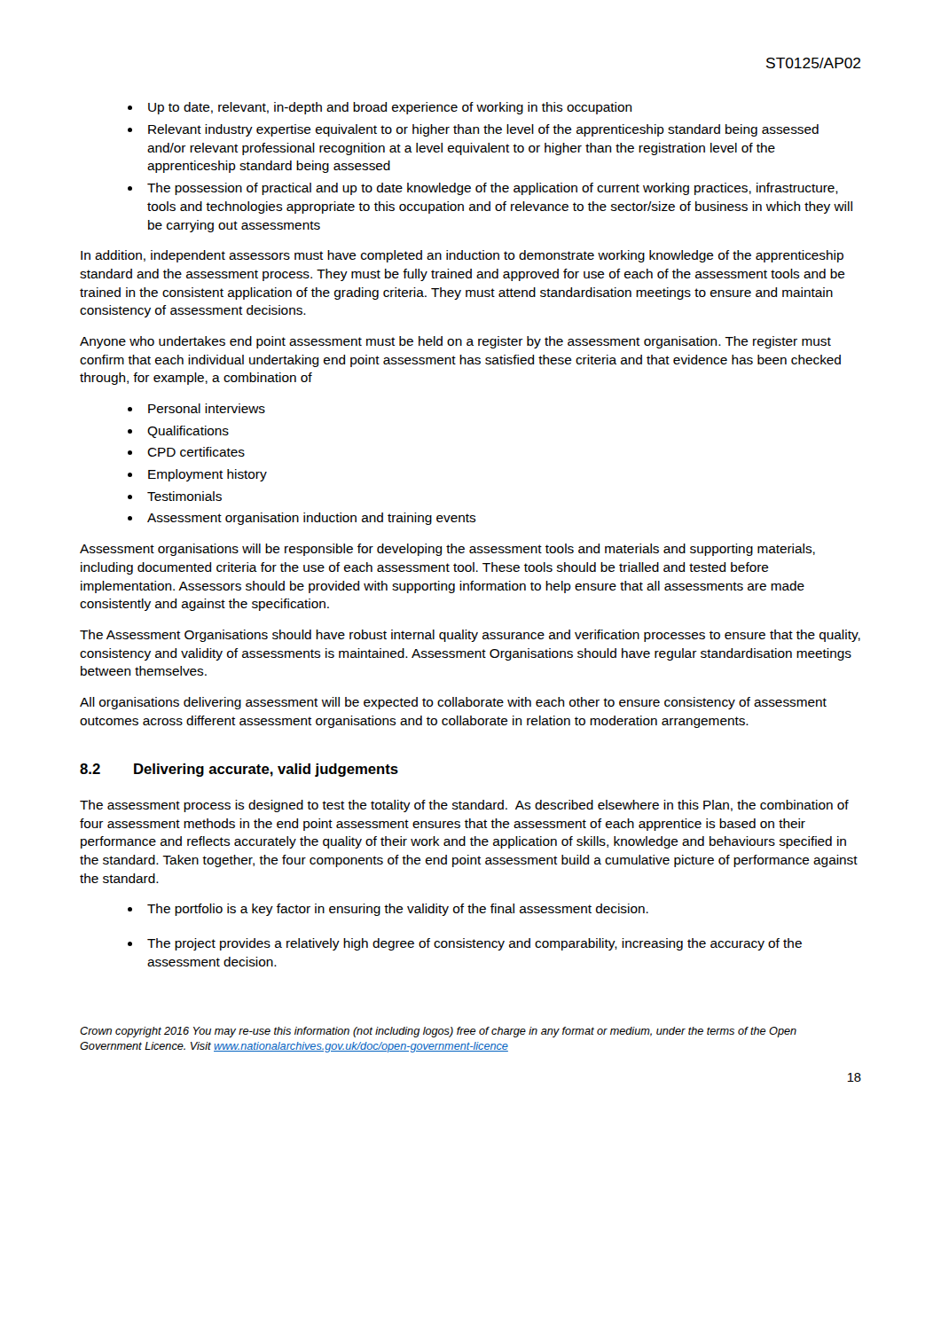ST0125/AP02
Up to date, relevant, in-depth and broad experience of working in this occupation
Relevant industry expertise equivalent to or higher than the level of the apprenticeship standard being assessed and/or relevant professional recognition at a level equivalent to or higher than the registration level of the apprenticeship standard being assessed
The possession of practical and up to date knowledge of the application of current working practices, infrastructure, tools and technologies appropriate to this occupation and of relevance to the sector/size of business in which they will be carrying out assessments
In addition, independent assessors must have completed an induction to demonstrate working knowledge of the apprenticeship standard and the assessment process. They must be fully trained and approved for use of each of the assessment tools and be trained in the consistent application of the grading criteria. They must attend standardisation meetings to ensure and maintain consistency of assessment decisions.
Anyone who undertakes end point assessment must be held on a register by the assessment organisation. The register must confirm that each individual undertaking end point assessment has satisfied these criteria and that evidence has been checked through, for example, a combination of
Personal interviews
Qualifications
CPD certificates
Employment history
Testimonials
Assessment organisation induction and training events
Assessment organisations will be responsible for developing the assessment tools and materials and supporting materials, including documented criteria for the use of each assessment tool. These tools should be trialled and tested before implementation. Assessors should be provided with supporting information to help ensure that all assessments are made consistently and against the specification.
The Assessment Organisations should have robust internal quality assurance and verification processes to ensure that the quality, consistency and validity of assessments is maintained. Assessment Organisations should have regular standardisation meetings between themselves.
All organisations delivering assessment will be expected to collaborate with each other to ensure consistency of assessment outcomes across different assessment organisations and to collaborate in relation to moderation arrangements.
8.2 Delivering accurate, valid judgements
The assessment process is designed to test the totality of the standard. As described elsewhere in this Plan, the combination of four assessment methods in the end point assessment ensures that the assessment of each apprentice is based on their performance and reflects accurately the quality of their work and the application of skills, knowledge and behaviours specified in the standard. Taken together, the four components of the end point assessment build a cumulative picture of performance against the standard.
The portfolio is a key factor in ensuring the validity of the final assessment decision.
The project provides a relatively high degree of consistency and comparability, increasing the accuracy of the assessment decision.
Crown copyright 2016 You may re-use this information (not including logos) free of charge in any format or medium, under the terms of the Open Government Licence. Visit www.nationalarchives.gov.uk/doc/open-government-licence
18